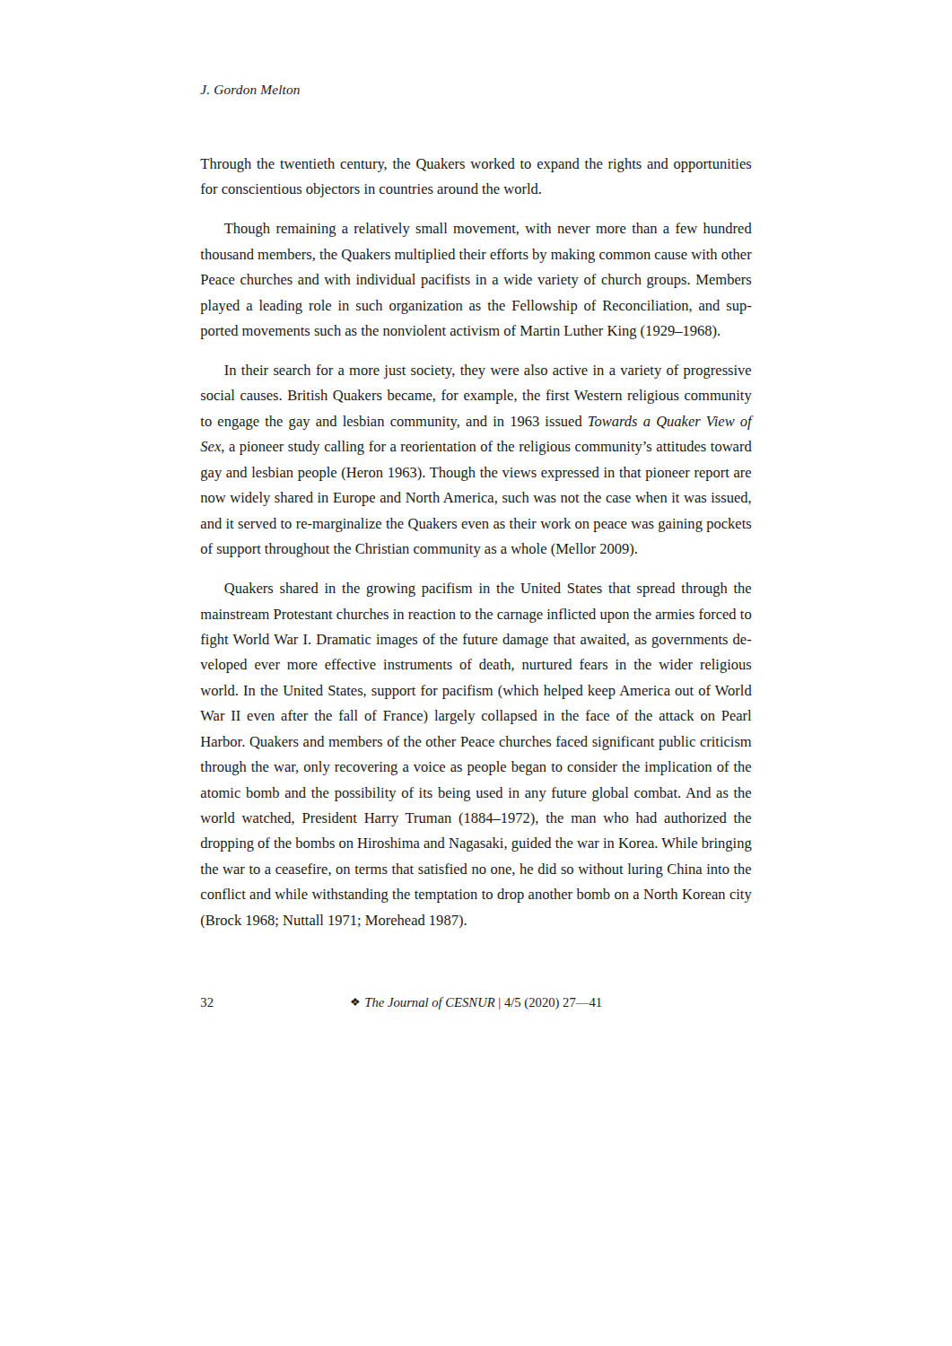J. Gordon Melton
Through the twentieth century, the Quakers worked to expand the rights and opportunities for conscientious objectors in countries around the world.
Though remaining a relatively small movement, with never more than a few hundred thousand members, the Quakers multiplied their efforts by making common cause with other Peace churches and with individual pacifists in a wide variety of church groups. Members played a leading role in such organization as the Fellowship of Reconciliation, and supported movements such as the nonviolent activism of Martin Luther King (1929–1968).
In their search for a more just society, they were also active in a variety of progressive social causes. British Quakers became, for example, the first Western religious community to engage the gay and lesbian community, and in 1963 issued Towards a Quaker View of Sex, a pioneer study calling for a reorientation of the religious community’s attitudes toward gay and lesbian people (Heron 1963). Though the views expressed in that pioneer report are now widely shared in Europe and North America, such was not the case when it was issued, and it served to re-marginalize the Quakers even as their work on peace was gaining pockets of support throughout the Christian community as a whole (Mellor 2009).
Quakers shared in the growing pacifism in the United States that spread through the mainstream Protestant churches in reaction to the carnage inflicted upon the armies forced to fight World War I. Dramatic images of the future damage that awaited, as governments developed ever more effective instruments of death, nurtured fears in the wider religious world. In the United States, support for pacifism (which helped keep America out of World War II even after the fall of France) largely collapsed in the face of the attack on Pearl Harbor. Quakers and members of the other Peace churches faced significant public criticism through the war, only recovering a voice as people began to consider the implication of the atomic bomb and the possibility of its being used in any future global combat. And as the world watched, President Harry Truman (1884–1972), the man who had authorized the dropping of the bombs on Hiroshima and Nagasaki, guided the war in Korea. While bringing the war to a ceasefire, on terms that satisfied no one, he did so without luring China into the conflict and while withstanding the temptation to drop another bomb on a North Korean city (Brock 1968; Nuttall 1971; Morehead 1987).
32
❖The Journal of CESNUR | 4/5 (2020) 27—41